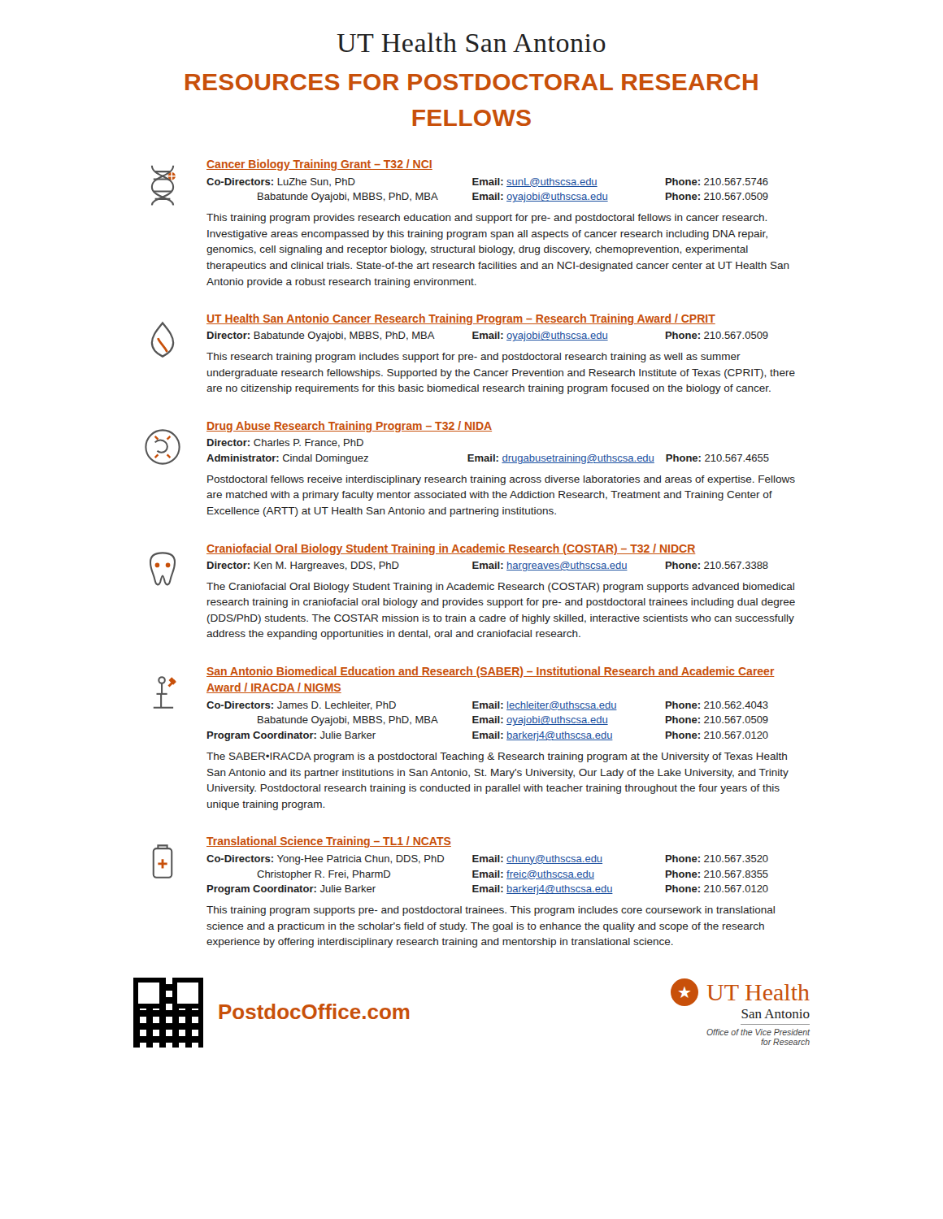UT Health San Antonio
Resources for Postdoctoral Research Fellows
Cancer Biology Training Grant – T32 / NCI
| Co-Directors: LuZhe Sun, PhD | Email: sunL@uthscsa.edu | Phone: 210.567.5746 |
| Babatunde Oyajobi, MBBS, PhD, MBA | Email: oyajobi@uthscsa.edu | Phone: 210.567.0509 |
This training program provides research education and support for pre- and postdoctoral fellows in cancer research. Investigative areas encompassed by this training program span all aspects of cancer research including DNA repair, genomics, cell signaling and receptor biology, structural biology, drug discovery, chemoprevention, experimental therapeutics and clinical trials. State-of-the art research facilities and an NCI-designated cancer center at UT Health San Antonio provide a robust research training environment.
UT Health San Antonio Cancer Research Training Program – Research Training Award / CPRIT
| Director: Babatunde Oyajobi, MBBS, PhD, MBA | Email: oyajobi@uthscsa.edu | Phone: 210.567.0509 |
This research training program includes support for pre- and postdoctoral research training as well as summer undergraduate research fellowships. Supported by the Cancer Prevention and Research Institute of Texas (CPRIT), there are no citizenship requirements for this basic biomedical research training program focused on the biology of cancer.
Drug Abuse Research Training Program – T32 / NIDA
| Director: Charles P. France, PhD | | |
| Administrator: Cindal Dominguez | Email: drugabusetraining@uthscsa.edu | Phone: 210.567.4655 |
Postdoctoral fellows receive interdisciplinary research training across diverse laboratories and areas of expertise. Fellows are matched with a primary faculty mentor associated with the Addiction Research, Treatment and Training Center of Excellence (ARTT) at UT Health San Antonio and partnering institutions.
Craniofacial Oral Biology Student Training in Academic Research (COSTAR) – T32 / NIDCR
| Director: Ken M. Hargreaves, DDS, PhD | Email: hargreaves@uthscsa.edu | Phone: 210.567.3388 |
The Craniofacial Oral Biology Student Training in Academic Research (COSTAR) program supports advanced biomedical research training in craniofacial oral biology and provides support for pre- and postdoctoral trainees including dual degree (DDS/PhD) students. The COSTAR mission is to train a cadre of highly skilled, interactive scientists who can successfully address the expanding opportunities in dental, oral and craniofacial research.
San Antonio Biomedical Education and Research (SABER) – Institutional Research and Academic Career Award / IRACDA / NIGMS
| Co-Directors: James D. Lechleiter, PhD | Email: lechleiter@uthscsa.edu | Phone: 210.562.4043 |
| Babatunde Oyajobi, MBBS, PhD, MBA | Email: oyajobi@uthscsa.edu | Phone: 210.567.0509 |
| Program Coordinator: Julie Barker | Email: barkerj4@uthscsa.edu | Phone: 210.567.0120 |
The SABER•IRACDA program is a postdoctoral Teaching & Research training program at the University of Texas Health San Antonio and its partner institutions in San Antonio, St. Mary's University, Our Lady of the Lake University, and Trinity University. Postdoctoral research training is conducted in parallel with teacher training throughout the four years of this unique training program.
Translational Science Training – TL1 / NCATS
| Co-Directors: Yong-Hee Patricia Chun, DDS, PhD | Email: chuny@uthscsa.edu | Phone: 210.567.3520 |
| Christopher R. Frei, PharmD | Email: freic@uthscsa.edu | Phone: 210.567.8355 |
| Program Coordinator: Julie Barker | Email: barkerj4@uthscsa.edu | Phone: 210.567.0120 |
This training program supports pre- and postdoctoral trainees. This program includes core coursework in translational science and a practicum in the scholar's field of study. The goal is to enhance the quality and scope of the research experience by offering interdisciplinary research training and mentorship in translational science.
PostdocOffice.com
UT Health
San Antonio
Office of the Vice President
for Research